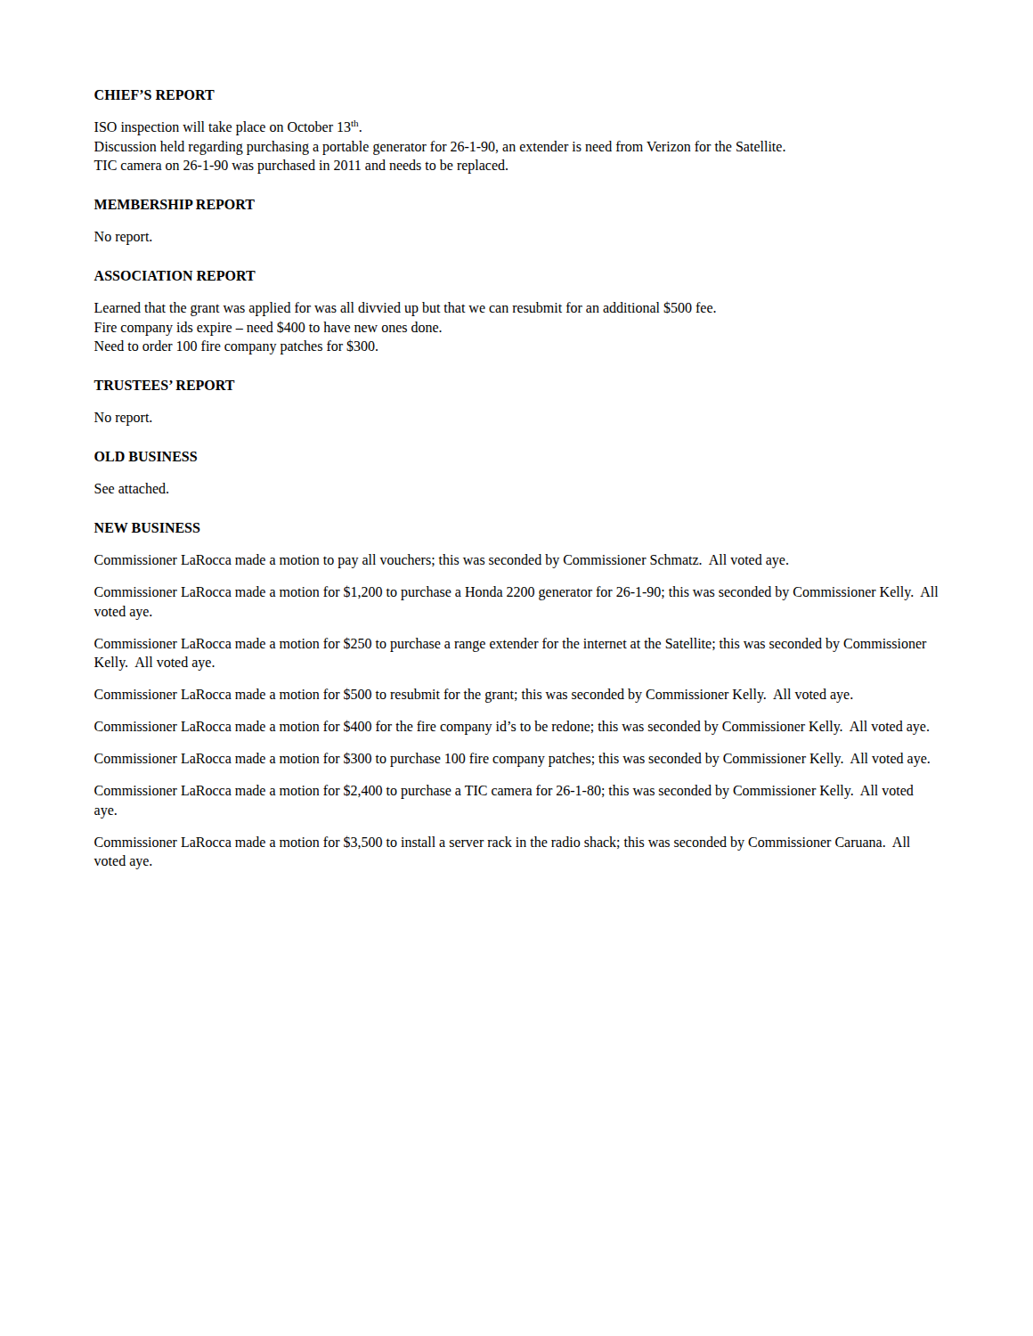Chief’s Report
ISO inspection will take place on October 13th.
Discussion held regarding purchasing a portable generator for 26-1-90, an extender is need from Verizon for the Satellite.
TIC camera on 26-1-90 was purchased in 2011 and needs to be replaced.
Membership Report
No report.
Association Report
Learned that the grant was applied for was all divvied up but that we can resubmit for an additional $500 fee.
Fire company ids expire – need $400 to have new ones done.
Need to order 100 fire company patches for $300.
Trustees’ Report
No report.
Old Business
See attached.
New Business
Commissioner LaRocca made a motion to pay all vouchers; this was seconded by Commissioner Schmatz. All voted aye.
Commissioner LaRocca made a motion for $1,200 to purchase a Honda 2200 generator for 26-1-90; this was seconded by Commissioner Kelly. All voted aye.
Commissioner LaRocca made a motion for $250 to purchase a range extender for the internet at the Satellite; this was seconded by Commissioner Kelly. All voted aye.
Commissioner LaRocca made a motion for $500 to resubmit for the grant; this was seconded by Commissioner Kelly. All voted aye.
Commissioner LaRocca made a motion for $400 for the fire company id’s to be redone; this was seconded by Commissioner Kelly. All voted aye.
Commissioner LaRocca made a motion for $300 to purchase 100 fire company patches; this was seconded by Commissioner Kelly. All voted aye.
Commissioner LaRocca made a motion for $2,400 to purchase a TIC camera for 26-1-80; this was seconded by Commissioner Kelly. All voted aye.
Commissioner LaRocca made a motion for $3,500 to install a server rack in the radio shack; this was seconded by Commissioner Caruana. All voted aye.